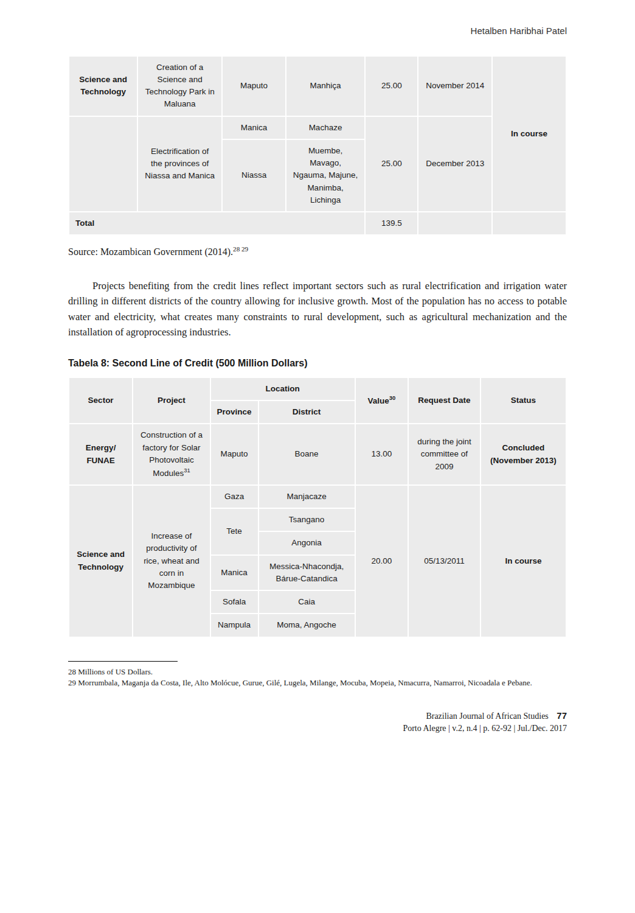Hetalben Haribhai Patel
| Science and Technology | Creation of a Science and Technology Park in Maluana | Maputo | Manhiça | 25.00 | November 2014 | In course |
| | Electrification of the provinces of Niassa and Manica | Manica | Machaze | 25.00 | December 2013 |
| Niassa | Muembe, Mavago, Ngauma, Majune, Manimba, Lichinga |
| Total | 139.5 | | |
Source: Mozambican Government (2014).28 29
Projects benefiting from the credit lines reflect important sectors such as rural electrification and irrigation water drilling in different districts of the country allowing for inclusive growth. Most of the population has no access to potable water and electricity, what creates many constraints to rural development, such as agricultural mechanization and the installation of agroprocessing industries.
Tabela 8: Second Line of Credit (500 Million Dollars)
| Sector | Project | Location | Value 30 | Request Date | Status |
| Province | District |
| Energy/ FUNAE | Construction of a factory for Solar Photovoltaic Modules 31 | Maputo | Boane | 13.00 | during the joint committee of 2009 | Concluded (November 2013) |
| Science and Technology | Increase of productivity of rice, wheat and corn in Mozambique | Gaza | Manjacaze | 20.00 | 05/13/2011 | In course |
| Tete | Tsangano |
| Angonia |
| Manica | Messica-Nhacondja, Bárue-Catandica |
| Sofala | Caia |
| Nampula | Moma, Angoche |
28 Millions of US Dollars.
29 Morrumbala, Maganja da Costa, Ile, Alto Molócue, Gurue, Gilé, Lugela, Milange, Mocuba, Mopeia, Nmacurra, Namarroi, Nicoadala e Pebane.
Brazilian Journal of African Studies 77
Porto Alegre | v.2, n.4 | p. 62-92 | Jul./Dec. 2017